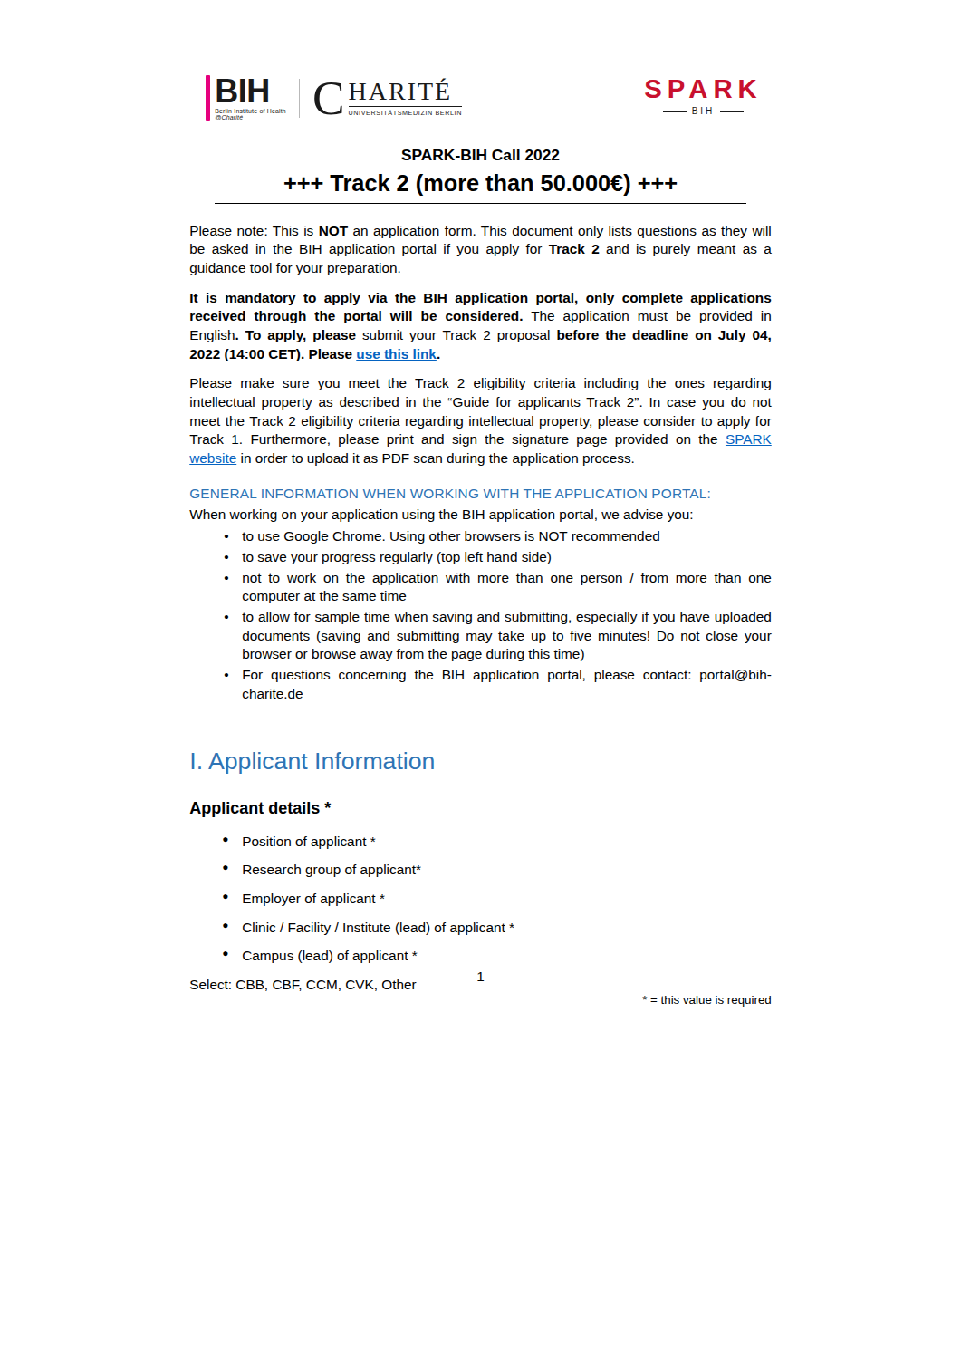BIH
Berlin Institute of Health
@Charité
C
HARITÉ
UNIVERSITÄTSMEDIZIN BERLIN
SPARK
BIH
SPARK-BIH Call 2022
+++ Track 2 (more than 50.000€) +++
Please note: This is NOT an application form. This document only lists questions as they will be asked in the BIH application portal if you apply for Track 2 and is purely meant as a guidance tool for your preparation.
It is mandatory to apply via the BIH application portal, only complete applications received through the portal will be considered. The application must be provided in English. To apply, please submit your Track 2 proposal before the deadline on July 04, 2022 (14:00 CET). Please use this link.
Please make sure you meet the Track 2 eligibility criteria including the ones regarding intellectual property as described in the “Guide for applicants Track 2”. In case you do not meet the Track 2 eligibility criteria regarding intellectual property, please consider to apply for Track 1. Furthermore, please print and sign the signature page provided on the SPARK website in order to upload it as PDF scan during the application process.
General information when working with the application portal:
When working on your application using the BIH application portal, we advise you:
to use Google Chrome. Using other browsers is NOT recommended
to save your progress regularly (top left hand side)
not to work on the application with more than one person / from more than one computer at the same time
to allow for sample time when saving and submitting, especially if you have uploaded documents (saving and submitting may take up to five minutes! Do not close your browser or browse away from the page during this time)
For questions concerning the BIH application portal, please contact: portal@bih-charite.de
I. Applicant Information
Applicant details *
Position of applicant *
Research group of applicant*
Employer of applicant *
Clinic / Facility / Institute (lead) of applicant *
Campus (lead) of applicant *
Select: CBB, CBF, CCM, CVK, Other
1
* = this value is required